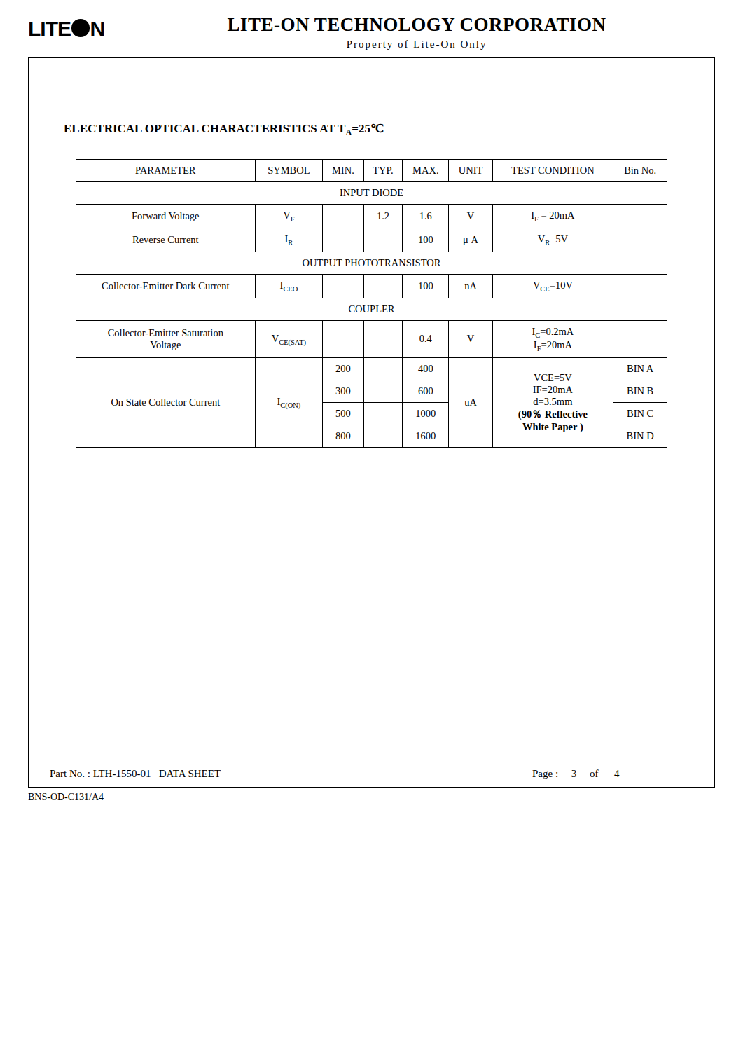LITE N
LITE-ON TECHNOLOGY CORPORATION
Property of Lite-On Only
ELECTRICAL OPTICAL CHARACTERISTICS AT TA=25℃
| PARAMETER | SYMBOL | MIN. | TYP. | MAX. | UNIT | TEST CONDITION | Bin No. |
| --- | --- | --- | --- | --- | --- | --- | --- |
| INPUT DIODE |
| Forward Voltage | V F | | 1.2 | 1.6 | V | I F = 20mA | |
| Reverse Current | I R | | | 100 | μ A | V R =5V | |
| OUTPUT PHOTOTRANSISTOR |
| Collector-Emitter Dark Current | I CEO | | | 100 | nA | V CE =10V | |
| COUPLER |
| Collector-Emitter Saturation Voltage | V CE(SAT) | | | 0.4 | V | I C =0.2mA I F =20mA | |
| On State Collector Current | I C(ON) | 200 | | 400 | uA | VCE=5V IF=20mA d=3.5mm (90％ Reflective White Paper ) | BIN A |
| 300 | | 600 | BIN B |
| 500 | | 1000 | BIN C |
| 800 | | 1600 | BIN D |
Part No. : LTH-1550-01 DATA SHEET
Page : 3 of 4
BNS-OD-C131/A4